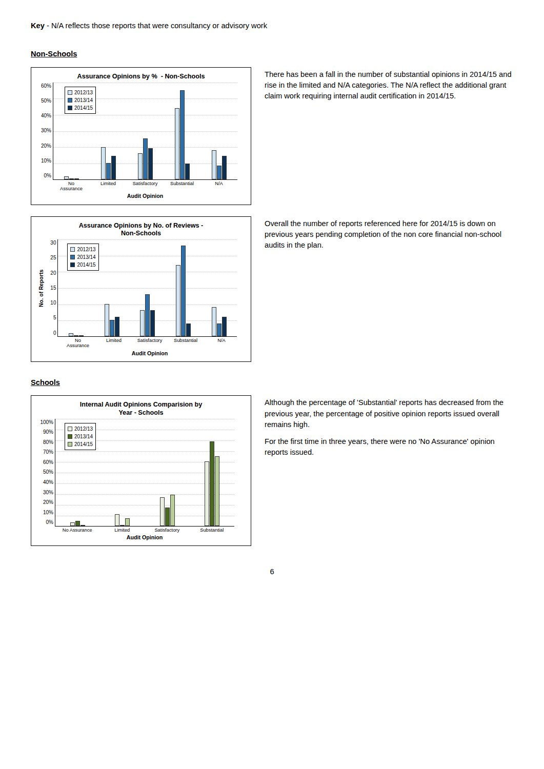Key - N/A reflects those reports that were consultancy or advisory work
Non-Schools
Assurance Opinions by % - Non-Schools
60% 50% 40% 30% 20% 10% 0%
2012/13
2013/14
2014/15
No
Assurance Limited Satisfactory Substantial N/A
Audit Opinion
There has been a fall in the number of substantial opinions in 2014/15 and rise in the limited and N/A categories. The N/A reflect the additional grant claim work requiring internal audit certification in 2014/15.
Assurance Opinions by No. of Reviews -
Non-Schools
No. of Reports
302520151050
2012/13
2013/14
2014/15
No
Assurance Limited Satisfactory Substantial N/A
Audit Opinion
Overall the number of reports referenced here for 2014/15 is down on previous years pending completion of the non core financial non-school audits in the plan.
Schools
Internal Audit Opinions Comparision by
Year - Schools
100% 90% 80% 70% 60% 50% 40% 30% 20% 10% 0%
2012/13
2013/14
2014/15
No Assurance Limited Satisfactory Substantial
Audit Opinion
Although the percentage of 'Substantial' reports has decreased from the previous year, the percentage of positive opinion reports issued overall remains high.
For the first time in three years, there were no 'No Assurance' opinion reports issued.
6